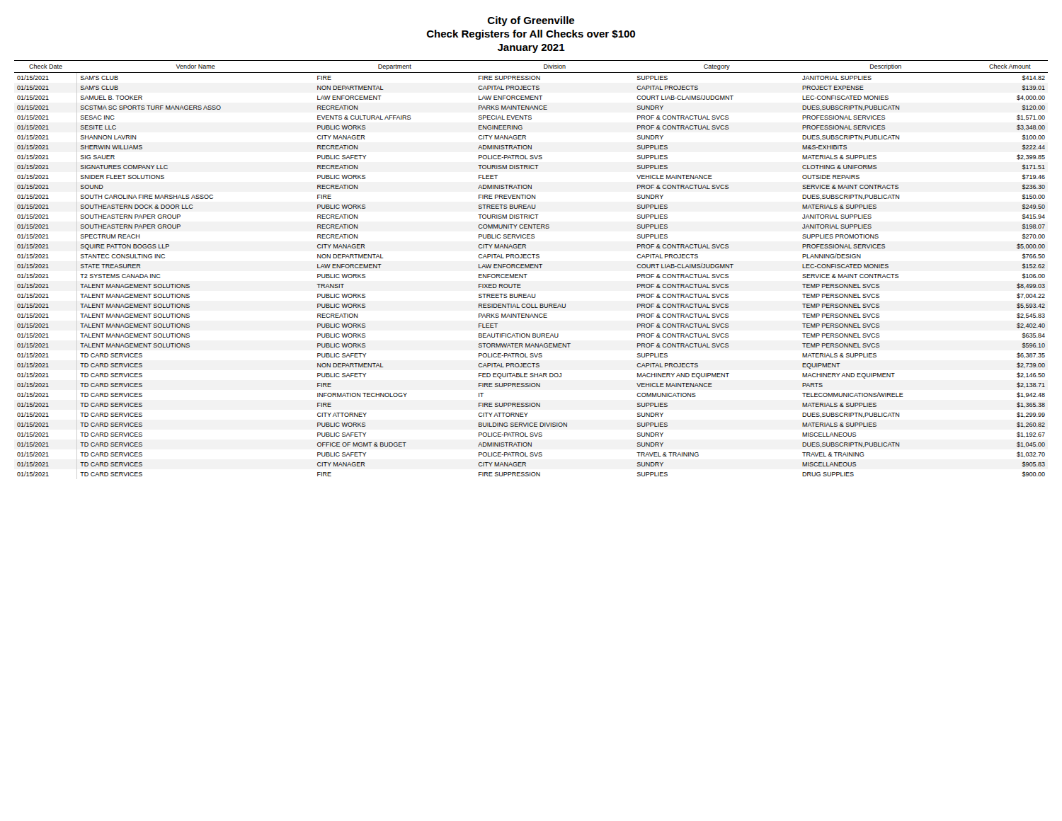City of Greenville
Check Registers for All Checks over $100
January 2021
| Check Date | Vendor Name | Department | Division | Category | Description | Check Amount |
| --- | --- | --- | --- | --- | --- | --- |
| 01/15/2021 | SAM'S CLUB | FIRE | FIRE SUPPRESSION | SUPPLIES | JANITORIAL SUPPLIES | $414.82 |
| 01/15/2021 | SAM'S CLUB | NON DEPARTMENTAL | CAPITAL PROJECTS | CAPITAL PROJECTS | PROJECT EXPENSE | $139.01 |
| 01/15/2021 | SAMUEL B. TOOKER | LAW ENFORCEMENT | LAW ENFORCEMENT | COURT LIAB-CLAIMS/JUDGMNT | LEC-CONFISCATED MONIES | $4,000.00 |
| 01/15/2021 | SCSTMA SC SPORTS TURF MANAGERS ASSO | RECREATION | PARKS MAINTENANCE | SUNDRY | DUES,SUBSCRIPTN,PUBLICATN | $120.00 |
| 01/15/2021 | SESAC INC | EVENTS & CULTURAL AFFAIRS | SPECIAL EVENTS | PROF & CONTRACTUAL SVCS | PROFESSIONAL SERVICES | $1,571.00 |
| 01/15/2021 | SESITE LLC | PUBLIC WORKS | ENGINEERING | PROF & CONTRACTUAL SVCS | PROFESSIONAL SERVICES | $3,348.00 |
| 01/15/2021 | SHANNON LAVRIN | CITY MANAGER | CITY MANAGER | SUNDRY | DUES,SUBSCRIPTN,PUBLICATN | $100.00 |
| 01/15/2021 | SHERWIN WILLIAMS | RECREATION | ADMINISTRATION | SUPPLIES | M&S-EXHIBITS | $222.44 |
| 01/15/2021 | SIG SAUER | PUBLIC SAFETY | POLICE-PATROL SVS | SUPPLIES | MATERIALS & SUPPLIES | $2,399.85 |
| 01/15/2021 | SIGNATURES COMPANY LLC | RECREATION | TOURISM DISTRICT | SUPPLIES | CLOTHING & UNIFORMS | $171.51 |
| 01/15/2021 | SNIDER FLEET SOLUTIONS | PUBLIC WORKS | FLEET | VEHICLE MAINTENANCE | OUTSIDE REPAIRS | $719.46 |
| 01/15/2021 | SOUND | RECREATION | ADMINISTRATION | PROF & CONTRACTUAL SVCS | SERVICE & MAINT CONTRACTS | $236.30 |
| 01/15/2021 | SOUTH CAROLINA FIRE MARSHALS ASSOC | FIRE | FIRE PREVENTION | SUNDRY | DUES,SUBSCRIPTN,PUBLICATN | $150.00 |
| 01/15/2021 | SOUTHEASTERN DOCK & DOOR LLC | PUBLIC WORKS | STREETS BUREAU | SUPPLIES | MATERIALS & SUPPLIES | $249.50 |
| 01/15/2021 | SOUTHEASTERN PAPER GROUP | RECREATION | TOURISM DISTRICT | SUPPLIES | JANITORIAL SUPPLIES | $415.94 |
| 01/15/2021 | SOUTHEASTERN PAPER GROUP | RECREATION | COMMUNITY CENTERS | SUPPLIES | JANITORIAL SUPPLIES | $198.07 |
| 01/15/2021 | SPECTRUM REACH | RECREATION | PUBLIC SERVICES | SUPPLIES | SUPPLIES PROMOTIONS | $270.00 |
| 01/15/2021 | SQUIRE PATTON BOGGS LLP | CITY MANAGER | CITY MANAGER | PROF & CONTRACTUAL SVCS | PROFESSIONAL SERVICES | $5,000.00 |
| 01/15/2021 | STANTEC CONSULTING INC | NON DEPARTMENTAL | CAPITAL PROJECTS | CAPITAL PROJECTS | PLANNING/DESIGN | $766.50 |
| 01/15/2021 | STATE TREASURER | LAW ENFORCEMENT | LAW ENFORCEMENT | COURT LIAB-CLAIMS/JUDGMNT | LEC-CONFISCATED MONIES | $152.62 |
| 01/15/2021 | T2 SYSTEMS CANADA INC | PUBLIC WORKS | ENFORCEMENT | PROF & CONTRACTUAL SVCS | SERVICE & MAINT CONTRACTS | $106.00 |
| 01/15/2021 | TALENT MANAGEMENT SOLUTIONS | TRANSIT | FIXED ROUTE | PROF & CONTRACTUAL SVCS | TEMP PERSONNEL SVCS | $8,499.03 |
| 01/15/2021 | TALENT MANAGEMENT SOLUTIONS | PUBLIC WORKS | STREETS BUREAU | PROF & CONTRACTUAL SVCS | TEMP PERSONNEL SVCS | $7,004.22 |
| 01/15/2021 | TALENT MANAGEMENT SOLUTIONS | PUBLIC WORKS | RESIDENTIAL COLL BUREAU | PROF & CONTRACTUAL SVCS | TEMP PERSONNEL SVCS | $5,593.42 |
| 01/15/2021 | TALENT MANAGEMENT SOLUTIONS | RECREATION | PARKS MAINTENANCE | PROF & CONTRACTUAL SVCS | TEMP PERSONNEL SVCS | $2,545.83 |
| 01/15/2021 | TALENT MANAGEMENT SOLUTIONS | PUBLIC WORKS | FLEET | PROF & CONTRACTUAL SVCS | TEMP PERSONNEL SVCS | $2,402.40 |
| 01/15/2021 | TALENT MANAGEMENT SOLUTIONS | PUBLIC WORKS | BEAUTIFICATION BUREAU | PROF & CONTRACTUAL SVCS | TEMP PERSONNEL SVCS | $635.84 |
| 01/15/2021 | TALENT MANAGEMENT SOLUTIONS | PUBLIC WORKS | STORMWATER MANAGEMENT | PROF & CONTRACTUAL SVCS | TEMP PERSONNEL SVCS | $596.10 |
| 01/15/2021 | TD CARD SERVICES | PUBLIC SAFETY | POLICE-PATROL SVS | SUPPLIES | MATERIALS & SUPPLIES | $6,387.35 |
| 01/15/2021 | TD CARD SERVICES | NON DEPARTMENTAL | CAPITAL PROJECTS | CAPITAL PROJECTS | EQUIPMENT | $2,739.00 |
| 01/15/2021 | TD CARD SERVICES | PUBLIC SAFETY | FED EQUITABLE SHAR DOJ | MACHINERY AND EQUIPMENT | MACHINERY AND EQUIPMENT | $2,146.50 |
| 01/15/2021 | TD CARD SERVICES | FIRE | FIRE SUPPRESSION | VEHICLE MAINTENANCE | PARTS | $2,138.71 |
| 01/15/2021 | TD CARD SERVICES | INFORMATION TECHNOLOGY | IT | COMMUNICATIONS | TELECOMMUNICATIONS/WIRELE | $1,942.48 |
| 01/15/2021 | TD CARD SERVICES | FIRE | FIRE SUPPRESSION | SUPPLIES | MATERIALS & SUPPLIES | $1,365.38 |
| 01/15/2021 | TD CARD SERVICES | CITY ATTORNEY | CITY ATTORNEY | SUNDRY | DUES,SUBSCRIPTN,PUBLICATN | $1,299.99 |
| 01/15/2021 | TD CARD SERVICES | PUBLIC WORKS | BUILDING SERVICE DIVISION | SUPPLIES | MATERIALS & SUPPLIES | $1,260.82 |
| 01/15/2021 | TD CARD SERVICES | PUBLIC SAFETY | POLICE-PATROL SVS | SUNDRY | MISCELLANEOUS | $1,192.67 |
| 01/15/2021 | TD CARD SERVICES | OFFICE OF MGMT & BUDGET | ADMINISTRATION | SUNDRY | DUES,SUBSCRIPTN,PUBLICATN | $1,045.00 |
| 01/15/2021 | TD CARD SERVICES | PUBLIC SAFETY | POLICE-PATROL SVS | TRAVEL & TRAINING | TRAVEL & TRAINING | $1,032.70 |
| 01/15/2021 | TD CARD SERVICES | CITY MANAGER | CITY MANAGER | SUNDRY | MISCELLANEOUS | $905.83 |
| 01/15/2021 | TD CARD SERVICES | FIRE | FIRE SUPPRESSION | SUPPLIES | DRUG SUPPLIES | $900.00 |